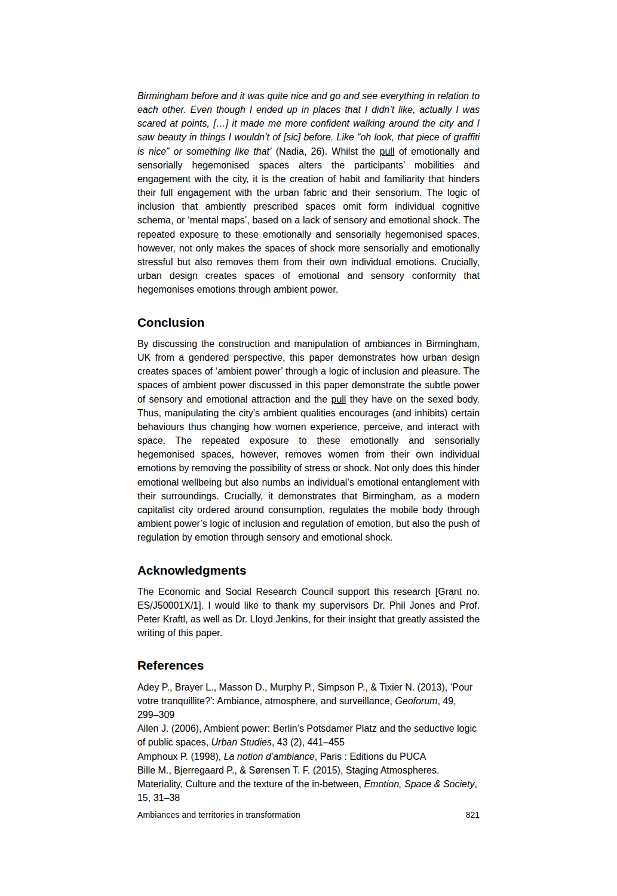Birmingham before and it was quite nice and go and see everything in relation to each other. Even though I ended up in places that I didn’t like, actually I was scared at points, […] it made me more confident walking around the city and I saw beauty in things I wouldn’t of [sic] before. Like “oh look, that piece of graffiti is nice” or something like that’ (Nadia, 26). Whilst the pull of emotionally and sensorially hegemonised spaces alters the participants’ mobilities and engagement with the city, it is the creation of habit and familiarity that hinders their full engagement with the urban fabric and their sensorium. The logic of inclusion that ambiently prescribed spaces omit form individual cognitive schema, or ‘mental maps’, based on a lack of sensory and emotional shock. The repeated exposure to these emotionally and sensorially hegemonised spaces, however, not only makes the spaces of shock more sensorially and emotionally stressful but also removes them from their own individual emotions. Crucially, urban design creates spaces of emotional and sensory conformity that hegemonises emotions through ambient power.
Conclusion
By discussing the construction and manipulation of ambiances in Birmingham, UK from a gendered perspective, this paper demonstrates how urban design creates spaces of ‘ambient power’ through a logic of inclusion and pleasure. The spaces of ambient power discussed in this paper demonstrate the subtle power of sensory and emotional attraction and the pull they have on the sexed body. Thus, manipulating the city’s ambient qualities encourages (and inhibits) certain behaviours thus changing how women experience, perceive, and interact with space. The repeated exposure to these emotionally and sensorially hegemonised spaces, however, removes women from their own individual emotions by removing the possibility of stress or shock. Not only does this hinder emotional wellbeing but also numbs an individual’s emotional entanglement with their surroundings. Crucially, it demonstrates that Birmingham, as a modern capitalist city ordered around consumption, regulates the mobile body through ambient power’s logic of inclusion and regulation of emotion, but also the push of regulation by emotion through sensory and emotional shock.
Acknowledgments
The Economic and Social Research Council support this research [Grant no. ES/J50001X/1]. I would like to thank my supervisors Dr. Phil Jones and Prof. Peter Kraftl, as well as Dr. Lloyd Jenkins, for their insight that greatly assisted the writing of this paper.
References
Adey P., Brayer L., Masson D., Murphy P., Simpson P., & Tixier N. (2013), ‘Pour votre tranquillite?’: Ambiance, atmosphere, and surveillance, Geoforum, 49, 299–309
Allen J. (2006), Ambient power: Berlin’s Potsdamer Platz and the seductive logic of public spaces, Urban Studies, 43 (2), 441–455
Amphoux P. (1998), La notion d’ambiance, Paris : Editions du PUCA
Bille M., Bjerregaard P., & Sørensen T. F. (2015), Staging Atmospheres. Materiality, Culture and the texture of the in-between, Emotion, Space & Society, 15, 31–38
Ambiances and territories in transformation 821